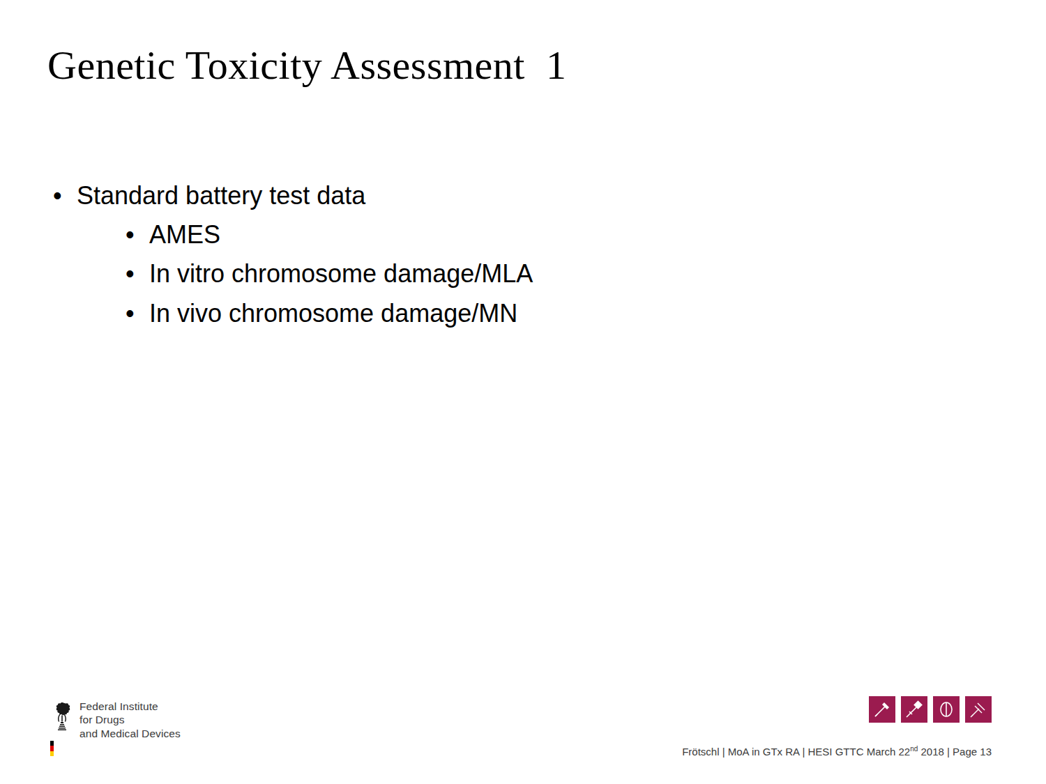Genetic Toxicity Assessment 1
Standard battery test data
AMES
In vitro chromosome damage/MLA
In vivo chromosome damage/MN
Federal Institute
for Drugs
and Medical Devices
Frötschl | MoA in GTx RA | HESI GTTC March 22nd 2018 | Page 13